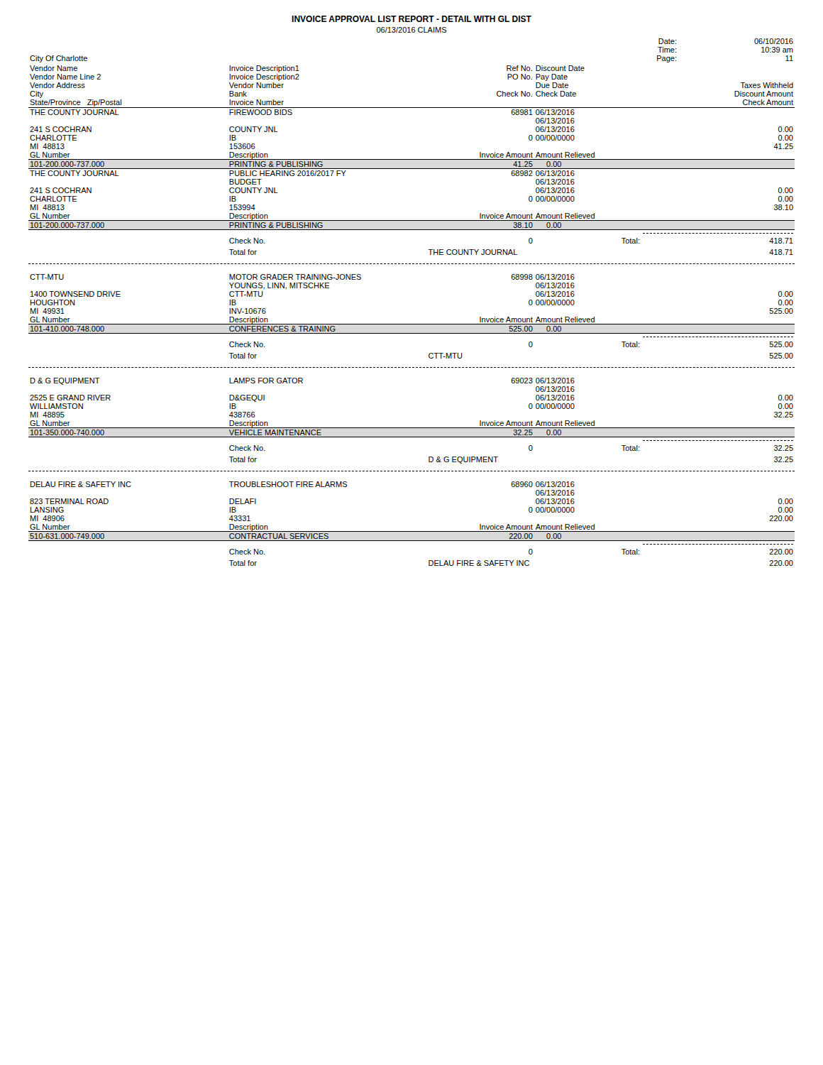INVOICE APPROVAL LIST REPORT - DETAIL WITH GL DIST
06/13/2016 CLAIMS
| | Date: | 06/10/2016 |
| | Time: | 10:39 am |
| City Of Charlotte | Page: | 11 |
| Vendor Name Vendor Name Line 2 Vendor Address City State/Province Zip/Postal | Invoice Description1 Invoice Description2 Vendor Number Bank Invoice Number | Ref No. PO No. Check No. | Discount Date Pay Date Due Date Check Date | Taxes Withheld Discount Amount Check Amount |
| THE COUNTY JOURNAL | FIREWOOD BIDS | 68981 | 06/13/2016 | |
| | | | 06/13/2016 | |
| 241 S COCHRAN | COUNTY JNL | | 06/13/2016 | 0.00 |
| CHARLOTTE | IB | 0 | 00/00/0000 | 0.00 |
| MI 48813 | 153606 | | | 41.25 |
| GL Number | Description | Invoice Amount | Amount Relieved | |
| 101-200.000-737.000 | PRINTING & PUBLISHING | 41.25 | 0.00 | |
| THE COUNTY JOURNAL | PUBLIC HEARING 2016/2017 FY | 68982 | 06/13/2016 | |
| | BUDGET | | 06/13/2016 | |
| 241 S COCHRAN | COUNTY JNL | | 06/13/2016 | 0.00 |
| CHARLOTTE | IB | 0 | 00/00/0000 | 0.00 |
| MI 48813 | 153994 | | | 38.10 |
| GL Number | Description | Invoice Amount | Amount Relieved | |
| 101-200.000-737.000 | PRINTING & PUBLISHING | 38.10 | 0.00 | |
| | Check No. | 0 | Total: | 418.71 |
| | Total for | THE COUNTY JOURNAL | 418.71 |
| CTT-MTU | MOTOR GRADER TRAINING-JONES | 68998 | 06/13/2016 | |
| | YOUNGS, LINN, MITSCHKE | | 06/13/2016 | |
| 1400 TOWNSEND DRIVE | CTT-MTU | | 06/13/2016 | 0.00 |
| HOUGHTON | IB | 0 | 00/00/0000 | 0.00 |
| MI 49931 | INV-10676 | | | 525.00 |
| GL Number | Description | Invoice Amount | Amount Relieved | |
| 101-410.000-748.000 | CONFERENCES & TRAINING | 525.00 | 0.00 | |
| | Check No. | 0 | Total: | 525.00 |
| | Total for | CTT-MTU | 525.00 |
| D & G EQUIPMENT | LAMPS FOR GATOR | 69023 | 06/13/2016 | |
| | | | 06/13/2016 | |
| 2525 E GRAND RIVER | D&GEQUI | | 06/13/2016 | 0.00 |
| WILLIAMSTON | IB | 0 | 00/00/0000 | 0.00 |
| MI 48895 | 438766 | | | 32.25 |
| GL Number | Description | Invoice Amount | Amount Relieved | |
| 101-350.000-740.000 | VEHICLE MAINTENANCE | 32.25 | 0.00 | |
| | Check No. | 0 | Total: | 32.25 |
| | Total for | D & G EQUIPMENT | 32.25 |
| DELAU FIRE & SAFETY INC | TROUBLESHOOT FIRE ALARMS | 68960 | 06/13/2016 | |
| | | | 06/13/2016 | |
| 823 TERMINAL ROAD | DELAFI | | 06/13/2016 | 0.00 |
| LANSING | IB | 0 | 00/00/0000 | 0.00 |
| MI 48906 | 43331 | | | 220.00 |
| GL Number | Description | Invoice Amount | Amount Relieved | |
| 510-631.000-749.000 | CONTRACTUAL SERVICES | 220.00 | 0.00 | |
| | Check No. | 0 | Total: | 220.00 |
| | Total for | DELAU FIRE & SAFETY INC | 220.00 |